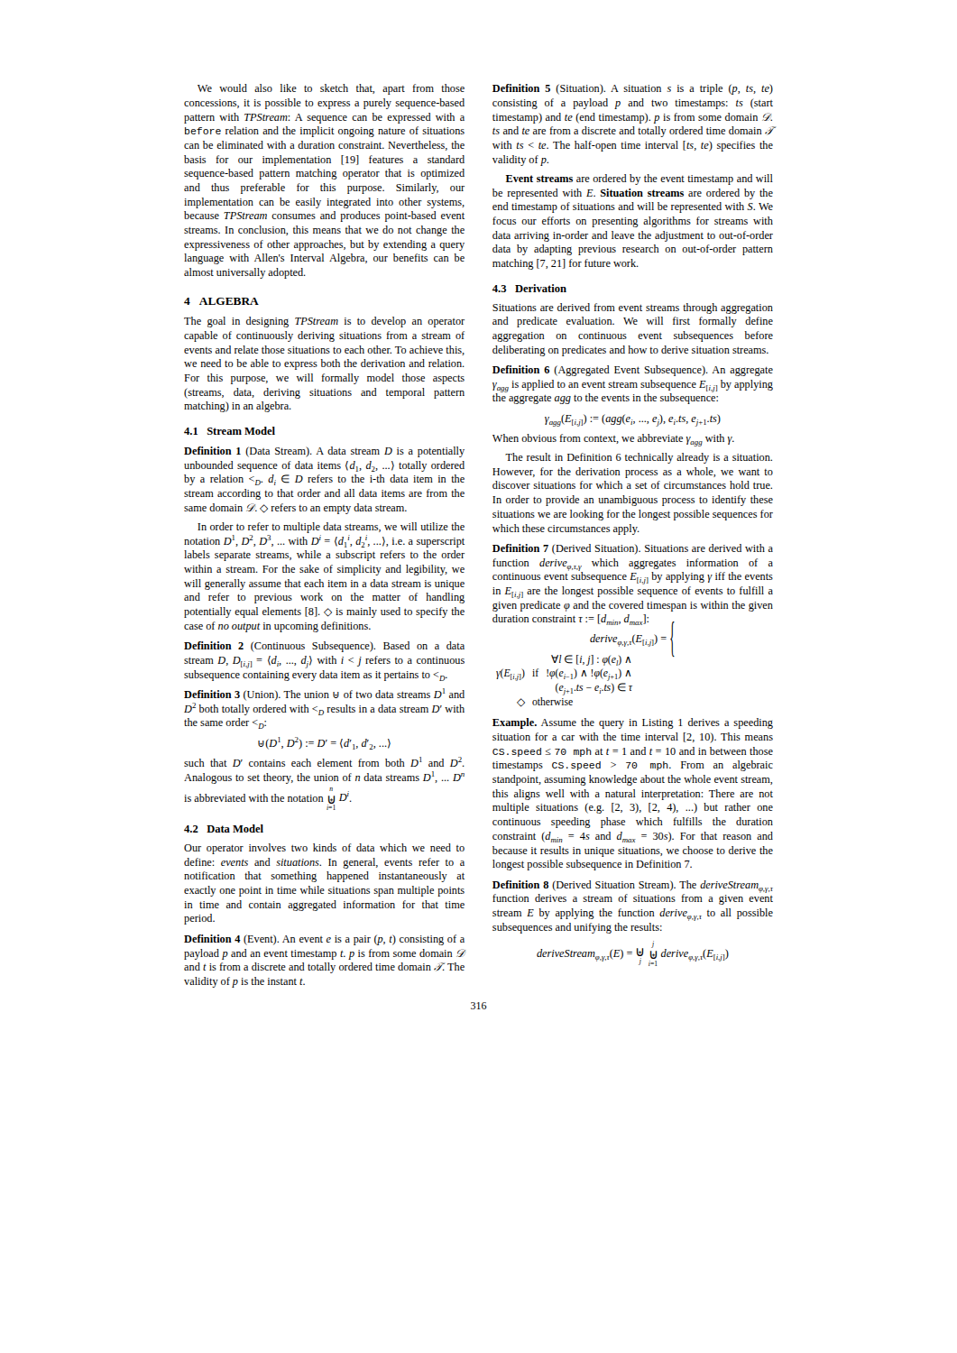We would also like to sketch that, apart from those concessions, it is possible to express a purely sequence-based pattern with TPStream: A sequence can be expressed with a before relation and the implicit ongoing nature of situations can be eliminated with a duration constraint. Nevertheless, the basis for our implementation [19] features a standard sequence-based pattern matching operator that is optimized and thus preferable for this purpose. Similarly, our implementation can be easily integrated into other systems, because TPStream consumes and produces point-based event streams. In conclusion, this means that we do not change the expressiveness of other approaches, but by extending a query language with Allen's Interval Algebra, our benefits can be almost universally adopted.
4 ALGEBRA
The goal in designing TPStream is to develop an operator capable of continuously deriving situations from a stream of events and relate those situations to each other. To achieve this, we need to be able to express both the derivation and relation. For this purpose, we will formally model those aspects (streams, data, deriving situations and temporal pattern matching) in an algebra.
4.1 Stream Model
Definition 1 (Data Stream). A data stream D is a potentially unbounded sequence of data items ⟨d1, d2, ...⟩ totally ordered by a relation <D. di ∈ D refers to the i-th data item in the stream according to that order and all data items are from the same domain 𝒟. ◇ refers to an empty data stream.
In order to refer to multiple data streams, we will utilize the notation D1, D2, D3, ... with Di = ⟨d1i, d2i, ...⟩, i.e. a superscript labels separate streams, while a subscript refers to the order within a stream. For the sake of simplicity and legibility, we will generally assume that each item in a data stream is unique and refer to previous work on the matter of handling potentially equal elements [8]. ◇ is mainly used to specify the case of no output in upcoming definitions.
Definition 2 (Continuous Subsequence). Based on a data stream D, D[i,j] = ⟨di, ..., dj⟩ with i < j refers to a continuous subsequence containing every data item as it pertains to <D.
Definition 3 (Union). The union ⊎ of two data streams D1 and D2 both totally ordered with <D results in a data stream D′ with the same order <D:
⊎(D1, D2) := D′ = ⟨d′1, d′2, ...⟩
such that D′ contains each element from both D1 and D2. Analogous to set theory, the union of n data streams D1, ... Dn is abbreviated with the notation n⊎i=1 Di.
4.2 Data Model
Our operator involves two kinds of data which we need to define: events and situations. In general, events refer to a notification that something happened instantaneously at exactly one point in time while situations span multiple points in time and contain aggregated information for that time period.
Definition 4 (Event). An event e is a pair (p, t) consisting of a payload p and an event timestamp t. p is from some domain 𝒟 and t is from a discrete and totally ordered time domain 𝒯. The validity of p is the instant t.
Definition 5 (Situation). A situation s is a triple (p, ts, te) consisting of a payload p and two timestamps: ts (start timestamp) and te (end timestamp). p is from some domain 𝒟. ts and te are from a discrete and totally ordered time domain 𝒯 with ts < te. The half-open time interval [ts, te) specifies the validity of p.
Event streams are ordered by the event timestamp and will be represented with E. Situation streams are ordered by the end timestamp of situations and will be represented with S. We focus our efforts on presenting algorithms for streams with data arriving in-order and leave the adjustment to out-of-order data by adapting previous research on out-of-order pattern matching [7, 21] for future work.
4.3 Derivation
Situations are derived from event streams through aggregation and predicate evaluation. We will first formally define aggregation on continuous event subsequences before deliberating on predicates and how to derive situation streams.
Definition 6 (Aggregated Event Subsequence). An aggregate γagg is applied to an event stream subsequence E[i,j] by applying the aggregate agg to the events in the subsequence:
γagg(E[i,j]) := (agg(ei, ..., ej), ei.ts, ej+1.ts)
When obvious from context, we abbreviate γagg with γ.
The result in Definition 6 technically already is a situation. However, for the derivation process as a whole, we want to discover situations for which a set of circumstances hold true. In order to provide an unambiguous process to identify these situations we are looking for the longest possible sequences for which these circumstances apply.
Definition 7 (Derived Situation). Situations are derived with a function deriveφ,τ,γ which aggregates information of a continuous event subsequence E[i,j] by applying γ iff the events in E[i,j] are the longest possible sequence of events to fulfill a given predicate φ and the covered timespan is within the given duration constraint τ := [dmin, dmax]:
deriveφ,γ,τ(E[i,j]) = {
| γ ( E [ i , j ] ) | if | ∀ l ∈ [ i , j ] : φ ( e l ) ∧ ! φ ( e i −1 ) ∧ ! φ ( e j +1 ) ∧ ( e j +1 . ts − e i . ts ) ∈ τ |
| ◇ | otherwise |
Example. Assume the query in Listing 1 derives a speeding situation for a car with the time interval [2, 10). This means CS.speed ≤ 70 mph at t = 1 and t = 10 and in between those timestamps CS.speed > 70 mph. From an algebraic standpoint, assuming knowledge about the whole event stream, this aligns well with a natural interpretation: There are not multiple situations (e.g. [2, 3), [2, 4), ...) but rather one continuous speeding phase which fulfills the duration constraint (dmin = 4s and dmax = 30s). For that reason and because it results in unique situations, we choose to derive the longest possible subsequence in Definition 7.
Definition 8 (Derived Situation Stream). The deriveStreamφ,γ,τ function derives a stream of situations from a given event stream E by applying the function deriveφ,γ,τ to all possible subsequences and unifying the results:
deriveStreamφ,γ,τ(E) = ⊎j j⊎i=1 deriveφ,γ,τ(E[i,j])
316